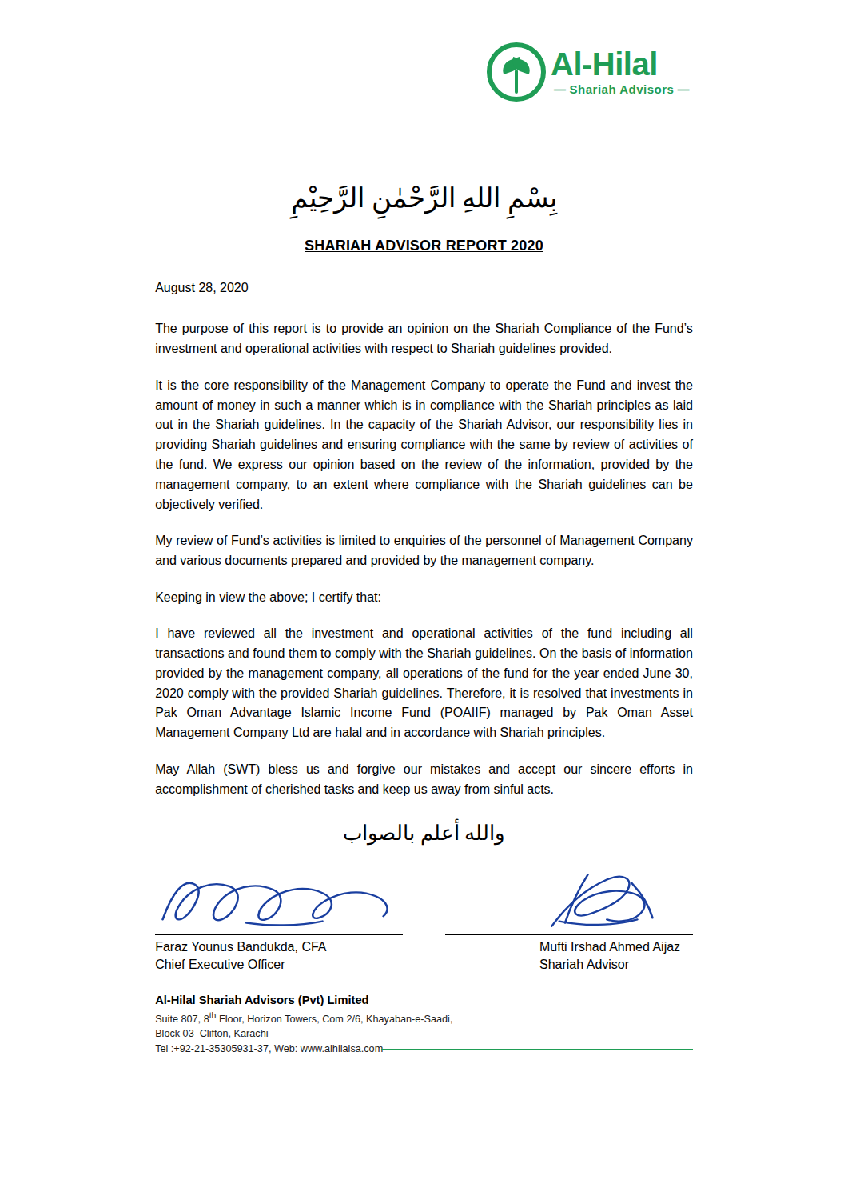Al-Hilal
Shariah Advisors
بِسْمِ اللهِ الرَّحْمٰنِ الرَّحِيْمِ
SHARIAH ADVISOR REPORT 2020
August 28, 2020
The purpose of this report is to provide an opinion on the Shariah Compliance of the Fund’s investment and operational activities with respect to Shariah guidelines provided.
It is the core responsibility of the Management Company to operate the Fund and invest the amount of money in such a manner which is in compliance with the Shariah principles as laid out in the Shariah guidelines. In the capacity of the Shariah Advisor, our responsibility lies in providing Shariah guidelines and ensuring compliance with the same by review of activities of the fund. We express our opinion based on the review of the information, provided by the management company, to an extent where compliance with the Shariah guidelines can be objectively verified.
My review of Fund’s activities is limited to enquiries of the personnel of Management Company and various documents prepared and provided by the management company.
Keeping in view the above; I certify that:
I have reviewed all the investment and operational activities of the fund including all transactions and found them to comply with the Shariah guidelines. On the basis of information provided by the management company, all operations of the fund for the year ended June 30, 2020 comply with the provided Shariah guidelines. Therefore, it is resolved that investments in Pak Oman Advantage Islamic Income Fund (POAIIF) managed by Pak Oman Asset Management Company Ltd are halal and in accordance with Shariah principles.
May Allah (SWT) bless us and forgive our mistakes and accept our sincere efforts in accomplishment of cherished tasks and keep us away from sinful acts.
والله أعلم بالصواب
Faraz Younus Bandukda, CFA
Chief Executive Officer
Mufti Irshad Ahmed Aijaz
Shariah Advisor
Al-Hilal Shariah Advisors (Pvt) Limited
Suite 807, 8th Floor, Horizon Towers, Com 2/6, Khayaban-e-Saadi,
Block 03 Clifton, Karachi
Tel :+92-21-35305931-37, Web: www.alhilalsa.com